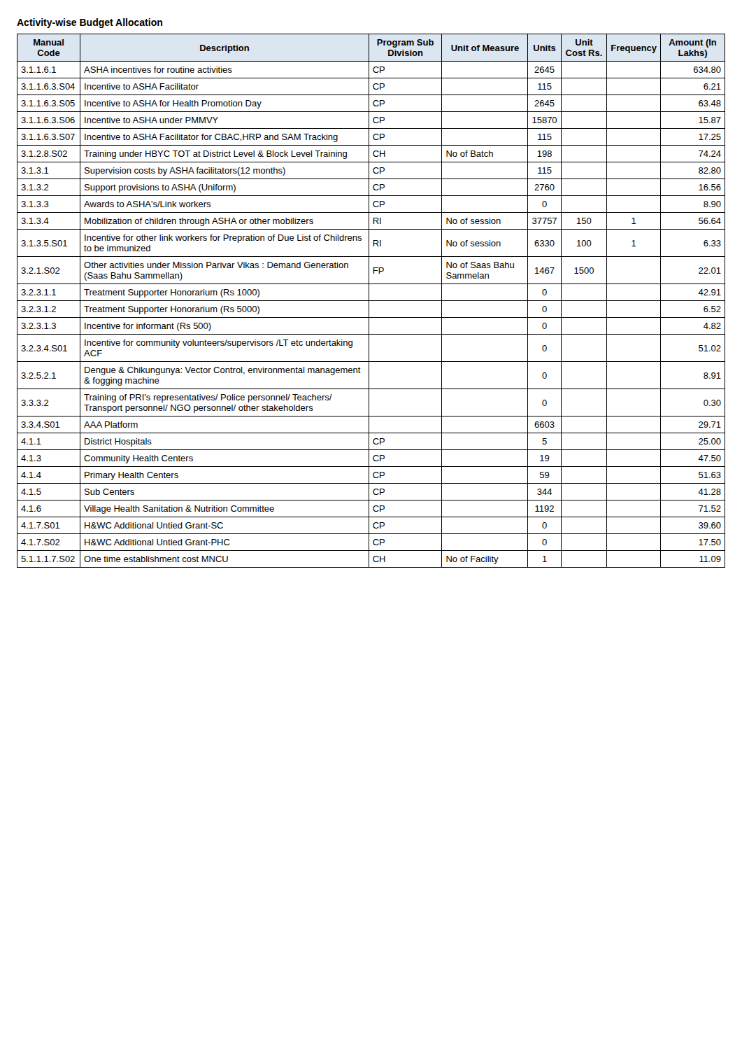Activity-wise Budget Allocation
| Manual Code | Description | Program Sub Division | Unit of Measure | Units | Unit Cost Rs. | Frequency | Amount (In Lakhs) |
| --- | --- | --- | --- | --- | --- | --- | --- |
| 3.1.1.6.1 | ASHA incentives for routine activities | CP | | 2645 | | | 634.80 |
| 3.1.1.6.3.S04 | Incentive to ASHA Facilitator | CP | | 115 | | | 6.21 |
| 3.1.1.6.3.S05 | Incentive to ASHA for Health Promotion Day | CP | | 2645 | | | 63.48 |
| 3.1.1.6.3.S06 | Incentive to ASHA under PMMVY | CP | | 15870 | | | 15.87 |
| 3.1.1.6.3.S07 | Incentive to ASHA Facilitator for CBAC,HRP and SAM Tracking | CP | | 115 | | | 17.25 |
| 3.1.2.8.S02 | Training under HBYC TOT at District Level & Block Level Training | CH | No of Batch | 198 | | | 74.24 |
| 3.1.3.1 | Supervision costs by ASHA facilitators(12 months) | CP | | 115 | | | 82.80 |
| 3.1.3.2 | Support provisions to ASHA (Uniform) | CP | | 2760 | | | 16.56 |
| 3.1.3.3 | Awards to ASHA's/Link workers | CP | | 0 | | | 8.90 |
| 3.1.3.4 | Mobilization of children through ASHA or other mobilizers | RI | No of session | 37757 | 150 | 1 | 56.64 |
| 3.1.3.5.S01 | Incentive for other link workers for Prepration of Due List of Childrens to be immunized | RI | No of session | 6330 | 100 | 1 | 6.33 |
| 3.2.1.S02 | Other activities under Mission Parivar Vikas : Demand Generation (Saas Bahu Sammellan) | FP | No of Saas Bahu Sammelan | 1467 | 1500 | | 22.01 |
| 3.2.3.1.1 | Treatment Supporter Honorarium (Rs 1000) | | | 0 | | | 42.91 |
| 3.2.3.1.2 | Treatment Supporter Honorarium (Rs 5000) | | | 0 | | | 6.52 |
| 3.2.3.1.3 | Incentive for informant (Rs 500) | | | 0 | | | 4.82 |
| 3.2.3.4.S01 | Incentive for community volunteers/supervisors /LT etc undertaking ACF | | | 0 | | | 51.02 |
| 3.2.5.2.1 | Dengue & Chikungunya: Vector Control, environmental management & fogging machine | | | 0 | | | 8.91 |
| 3.3.3.2 | Training of PRI's representatives/ Police personnel/ Teachers/ Transport personnel/ NGO personnel/ other stakeholders | | | 0 | | | 0.30 |
| 3.3.4.S01 | AAA Platform | | | 6603 | | | 29.71 |
| 4.1.1 | District Hospitals | CP | | 5 | | | 25.00 |
| 4.1.3 | Community Health Centers | CP | | 19 | | | 47.50 |
| 4.1.4 | Primary Health Centers | CP | | 59 | | | 51.63 |
| 4.1.5 | Sub Centers | CP | | 344 | | | 41.28 |
| 4.1.6 | Village Health Sanitation & Nutrition Committee | CP | | 1192 | | | 71.52 |
| 4.1.7.S01 | H&WC Additional Untied Grant-SC | CP | | 0 | | | 39.60 |
| 4.1.7.S02 | H&WC Additional Untied Grant-PHC | CP | | 0 | | | 17.50 |
| 5.1.1.1.7.S02 | One time establishment cost MNCU | CH | No of Facility | 1 | | | 11.09 |